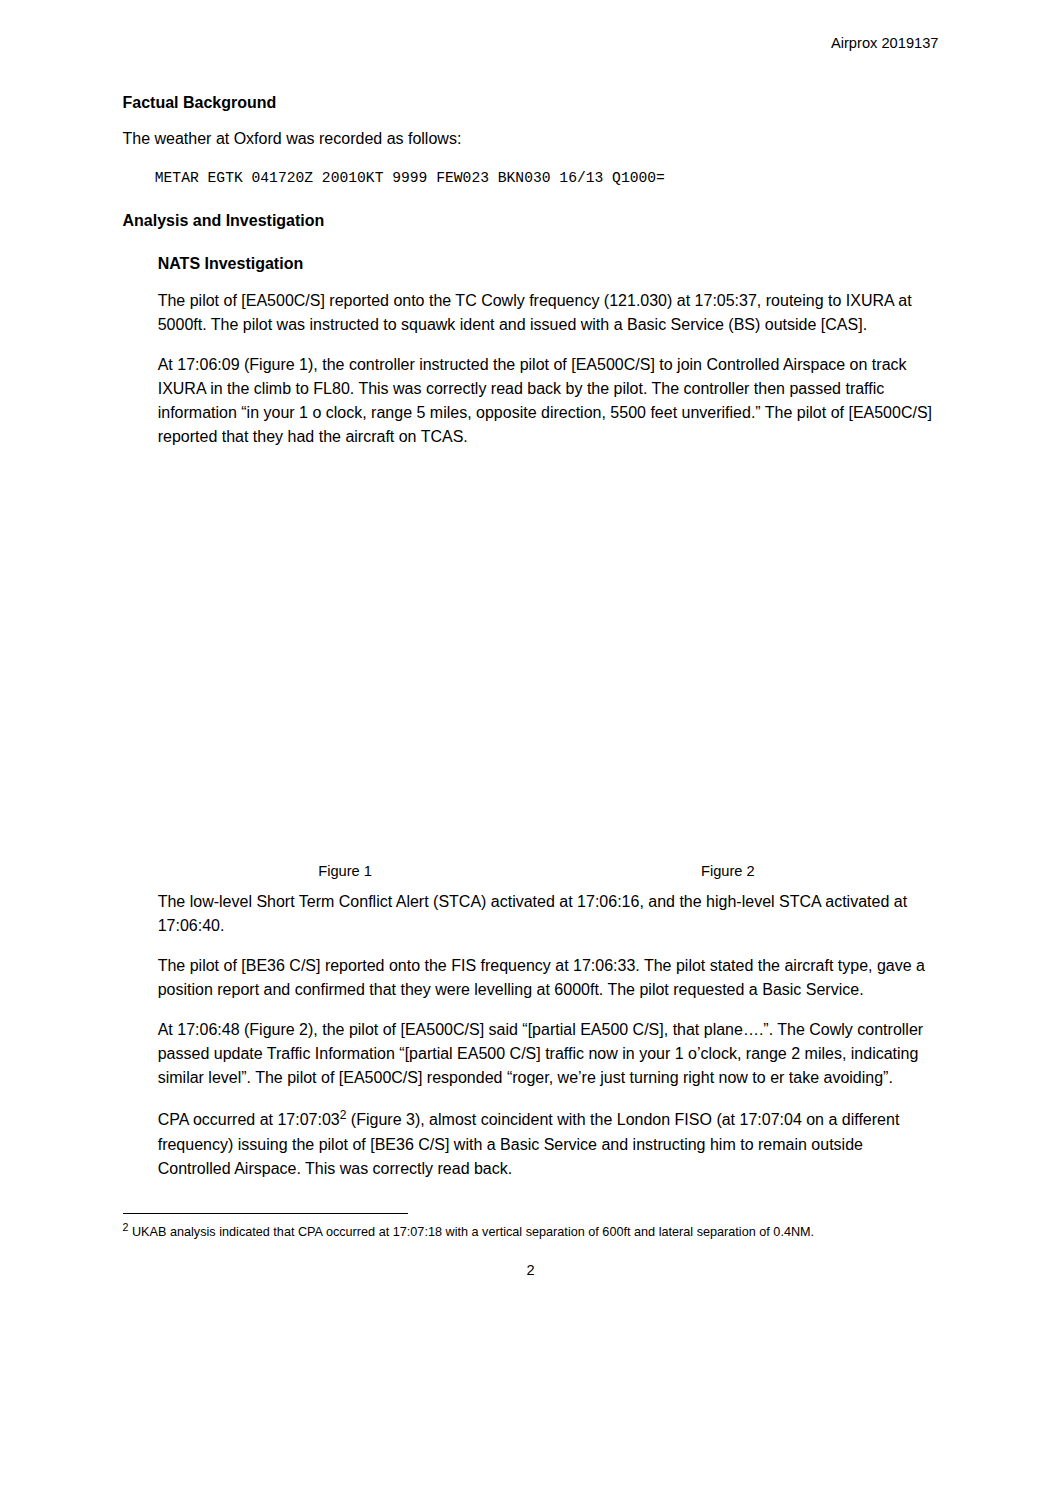Airprox 2019137
Factual Background
The weather at Oxford was recorded as follows:
METAR EGTK 041720Z 20010KT 9999 FEW023 BKN030 16/13 Q1000=
Analysis and Investigation
NATS Investigation
The pilot of [EA500C/S] reported onto the TC Cowly frequency (121.030) at 17:05:37, routeing to IXURA at 5000ft. The pilot was instructed to squawk ident and issued with a Basic Service (BS) outside [CAS].
At 17:06:09 (Figure 1), the controller instructed the pilot of [EA500C/S] to join Controlled Airspace on track IXURA in the climb to FL80. This was correctly read back by the pilot. The controller then passed traffic information “in your 1 o clock, range 5 miles, opposite direction, 5500 feet unverified.” The pilot of [EA500C/S] reported that they had the aircraft on TCAS.
Figure 1 Figure 2
The low-level Short Term Conflict Alert (STCA) activated at 17:06:16, and the high-level STCA activated at 17:06:40.
The pilot of [BE36 C/S] reported onto the FIS frequency at 17:06:33. The pilot stated the aircraft type, gave a position report and confirmed that they were levelling at 6000ft. The pilot requested a Basic Service.
At 17:06:48 (Figure 2), the pilot of [EA500C/S] said “[partial EA500 C/S], that plane….”. The Cowly controller passed update Traffic Information “[partial EA500 C/S] traffic now in your 1 o’clock, range 2 miles, indicating similar level”. The pilot of [EA500C/S] responded “roger, we’re just turning right now to er take avoiding”.
CPA occurred at 17:07:032 (Figure 3), almost coincident with the London FISO (at 17:07:04 on a different frequency) issuing the pilot of [BE36 C/S] with a Basic Service and instructing him to remain outside Controlled Airspace. This was correctly read back.
2 UKAB analysis indicated that CPA occurred at 17:07:18 with a vertical separation of 600ft and lateral separation of 0.4NM.
2